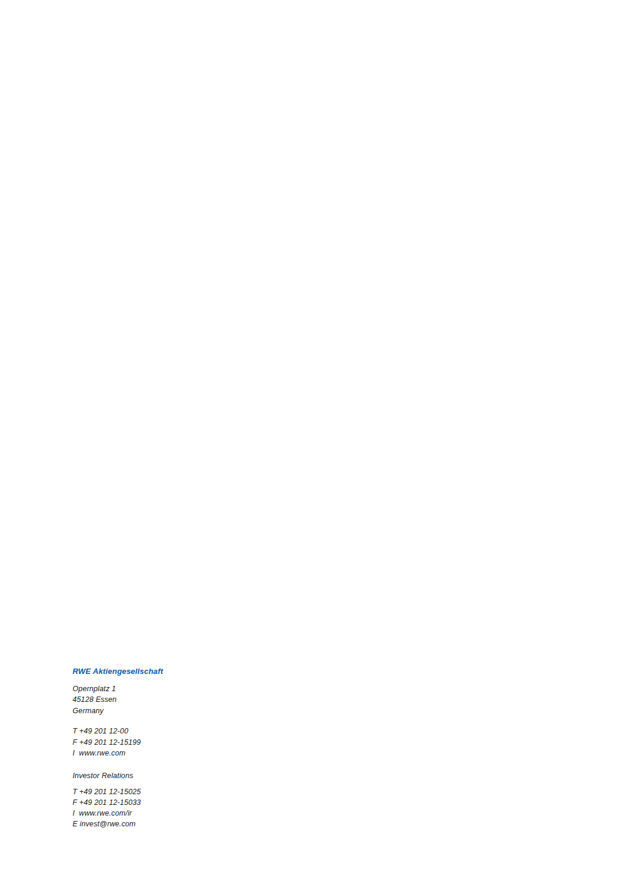RWE Aktiengesellschaft
Opernplatz 1
45128 Essen
Germany
T +49 201 12-00
F +49 201 12-15199
I www.rwe.com
Investor Relations
T +49 201 12-15025
F +49 201 12-15033
I www.rwe.com/ir
E invest@rwe.com